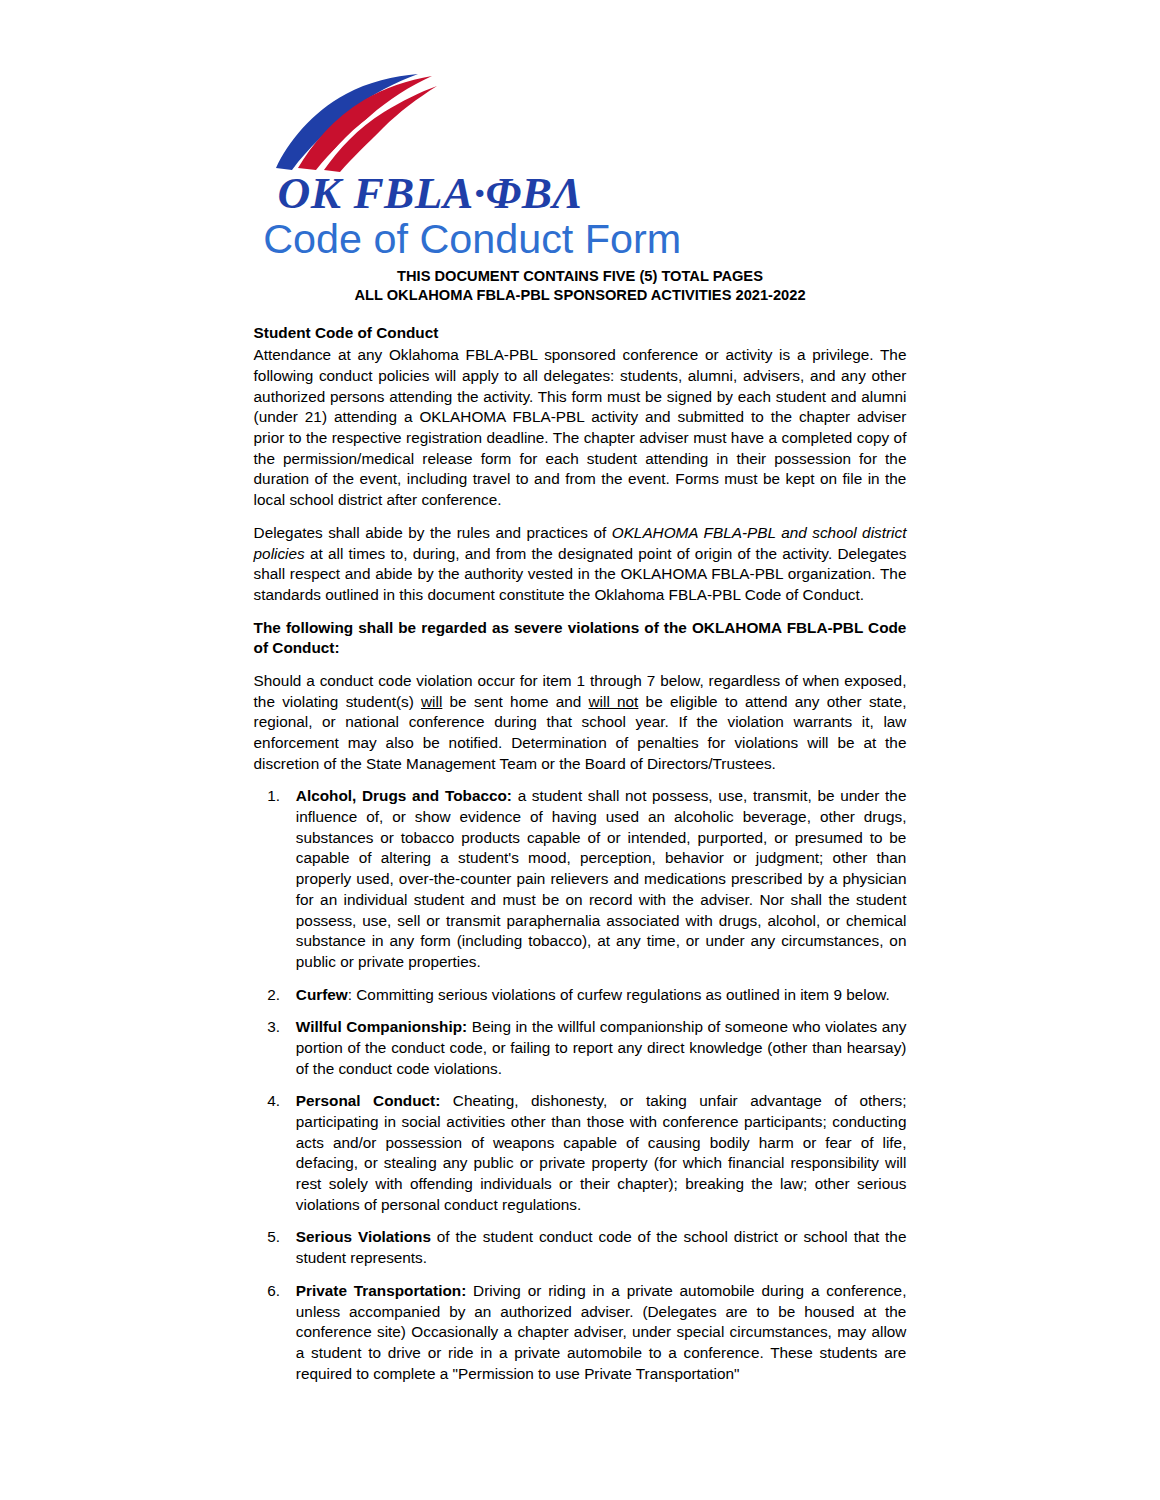OK FBLA·ΦBΛ
Code of Conduct Form
THIS DOCUMENT CONTAINS FIVE (5) TOTAL PAGES
ALL OKLAHOMA FBLA-PBL SPONSORED ACTIVITIES 2021-2022
Student Code of Conduct
Attendance at any Oklahoma FBLA-PBL sponsored conference or activity is a privilege. The following conduct policies will apply to all delegates: students, alumni, advisers, and any other authorized persons attending the activity. This form must be signed by each student and alumni (under 21) attending a OKLAHOMA FBLA-PBL activity and submitted to the chapter adviser prior to the respective registration deadline. The chapter adviser must have a completed copy of the permission/medical release form for each student attending in their possession for the duration of the event, including travel to and from the event. Forms must be kept on file in the local school district after conference.
Delegates shall abide by the rules and practices of OKLAHOMA FBLA-PBL and school district policies at all times to, during, and from the designated point of origin of the activity. Delegates shall respect and abide by the authority vested in the OKLAHOMA FBLA-PBL organization. The standards outlined in this document constitute the Oklahoma FBLA-PBL Code of Conduct.
The following shall be regarded as severe violations of the OKLAHOMA FBLA-PBL Code of Conduct:
Should a conduct code violation occur for item 1 through 7 below, regardless of when exposed, the violating student(s) will be sent home and will not be eligible to attend any other state, regional, or national conference during that school year. If the violation warrants it, law enforcement may also be notified. Determination of penalties for violations will be at the discretion of the State Management Team or the Board of Directors/Trustees.
Alcohol, Drugs and Tobacco: a student shall not possess, use, transmit, be under the influence of, or show evidence of having used an alcoholic beverage, other drugs, substances or tobacco products capable of or intended, purported, or presumed to be capable of altering a student's mood, perception, behavior or judgment; other than properly used, over-the-counter pain relievers and medications prescribed by a physician for an individual student and must be on record with the adviser. Nor shall the student possess, use, sell or transmit paraphernalia associated with drugs, alcohol, or chemical substance in any form (including tobacco), at any time, or under any circumstances, on public or private properties.
Curfew: Committing serious violations of curfew regulations as outlined in item 9 below.
Willful Companionship: Being in the willful companionship of someone who violates any portion of the conduct code, or failing to report any direct knowledge (other than hearsay) of the conduct code violations.
Personal Conduct: Cheating, dishonesty, or taking unfair advantage of others; participating in social activities other than those with conference participants; conducting acts and/or possession of weapons capable of causing bodily harm or fear of life, defacing, or stealing any public or private property (for which financial responsibility will rest solely with offending individuals or their chapter); breaking the law; other serious violations of personal conduct regulations.
Serious Violations of the student conduct code of the school district or school that the student represents.
Private Transportation: Driving or riding in a private automobile during a conference, unless accompanied by an authorized adviser. (Delegates are to be housed at the conference site) Occasionally a chapter adviser, under special circumstances, may allow a student to drive or ride in a private automobile to a conference. These students are required to complete a "Permission to use Private Transportation"